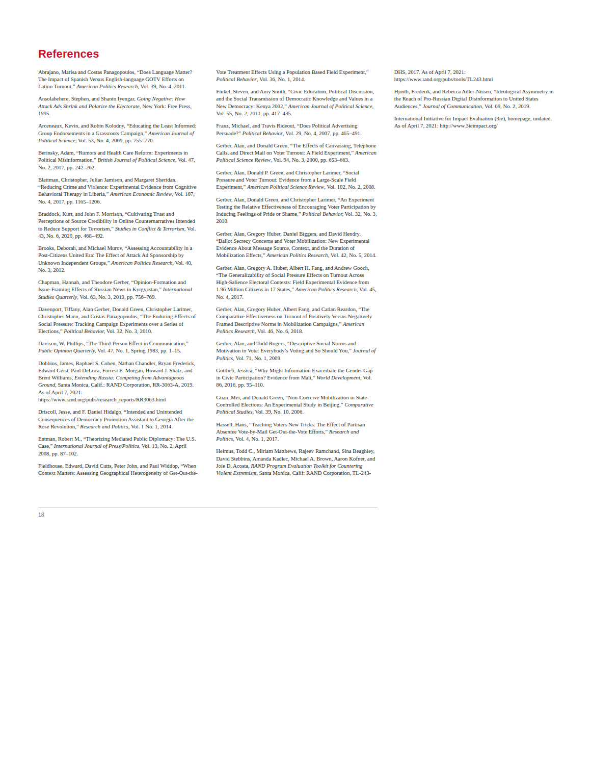References
Abrajano, Marisa and Costas Panagopoulos, “Does Language Matter? The Impact of Spanish Versus English-language GOTV Efforts on Latino Turnout,” American Politics Research, Vol. 39, No. 4, 2011.
Ansolabehere, Stephen, and Shanto Iyengar, Going Negative: How Attack Ads Shrink and Polarize the Electorate, New York: Free Press, 1995.
Arceneaux, Kevin, and Robin Kolodny, “Educating the Least Informed: Group Endorsements in a Grassroots Campaign,” American Journal of Political Science, Vol. 53, No. 4, 2009, pp. 755–770.
Berinsky, Adam, “Rumors and Health Care Reform: Experiments in Political Misinformation,” British Journal of Political Science, Vol. 47, No. 2, 2017, pp. 242–262.
Blattman, Christopher, Julian Jamison, and Margaret Sheridan, “Reducing Crime and Violence: Experimental Evidence from Cognitive Behavioral Therapy in Liberia,” American Economic Review, Vol. 107, No. 4, 2017, pp. 1165–1206.
Braddock, Kurt, and John F. Morrison, “Cultivating Trust and Perceptions of Source Credibility in Online Counternarratives Intended to Reduce Support for Terrorism,” Studies in Conflict & Terrorism, Vol. 43, No. 6, 2020, pp. 468–492.
Brooks, Deborah, and Michael Murov, “Assessing Accountability in a Post-Citizens United Era: The Effect of Attack Ad Sponsorship by Unknown Independent Groups,” American Politics Research, Vol. 40, No. 3, 2012.
Chapman, Hannah, and Theodore Gerber, “Opinion-Formation and Issue-Framing Effects of Russian News in Kyrgyzstan,” International Studies Quarterly, Vol. 63, No. 3, 2019, pp. 756–769.
Davenport, Tiffany, Alan Gerber, Donald Green, Christopher Larimer, Christopher Mann, and Costas Panagopoulos, “The Enduring Effects of Social Pressure: Tracking Campaign Experiments over a Series of Elections,” Political Behavior, Vol. 32, No. 3, 2010.
Davison, W. Phillips, “The Third-Person Effect in Communication,” Public Opinion Quarterly, Vol. 47, No. 1, Spring 1983, pp. 1–15.
Dobbins, James, Raphael S. Cohen, Nathan Chandler, Bryan Frederick, Edward Geist, Paul DeLuca, Forrest E. Morgan, Howard J. Shatz, and Brent Williams, Extending Russia: Competing from Advantageous Ground, Santa Monica, Calif.: RAND Corporation, RR-3063-A, 2019. As of April 7, 2021: https://www.rand.org/pubs/research_reports/RR3063.html
Driscoll, Jesse, and F. Daniel Hidalgo, “Intended and Unintended Consequences of Democracy Promotion Assistant to Georgia After the Rose Revolution,” Research and Politics, Vol. 1 No. 1, 2014.
Entman, Robert M., “Theorizing Mediated Public Diplomacy: The U.S. Case,” International Journal of Press/Politics, Vol. 13, No. 2, April 2008, pp. 87–102.
Fieldhouse, Edward, David Cutts, Peter John, and Paul Widdop, “When Context Matters: Assessing Geographical Heterogeneity of Get-Out-the-Vote Treatment Effects Using a Population Based Field Experiment,” Political Behavior, Vol. 36, No. 1, 2014.
Finkel, Steven, and Amy Smith, “Civic Education, Political Discussion, and the Social Transmission of Democratic Knowledge and Values in a New Democracy: Kenya 2002,” American Journal of Political Science, Vol. 55, No. 2, 2011, pp. 417–435.
Franz, Michael, and Travis Rideout, “Does Political Advertising Persuade?” Political Behavior, Vol. 29, No. 4, 2007, pp. 465–491.
Gerber, Alan, and Donald Green, “The Effects of Canvassing, Telephone Calls, and Direct Mail on Voter Turnout: A Field Experiment,” American Political Science Review, Vol. 94, No. 3, 2000, pp. 653–663.
Gerber, Alan, Donald P. Green, and Christopher Larimer, “Social Pressure and Voter Turnout: Evidence from a Large-Scale Field Experiment,” American Political Science Review, Vol. 102, No. 2, 2008.
Gerber, Alan, Donald Green, and Christopher Larimer, “An Experiment Testing the Relative Effectiveness of Encouraging Voter Participation by Inducing Feelings of Pride or Shame,” Political Behavior, Vol. 32, No. 3, 2010.
Gerber, Alan, Gregory Huber, Daniel Biggers, and David Hendry, “Ballot Secrecy Concerns and Voter Mobilization: New Experimental Evidence About Message Source, Context, and the Duration of Mobilization Effects,” American Politics Research, Vol. 42, No. 5, 2014.
Gerber, Alan, Gregory A. Huber, Albert H. Fang, and Andrew Gooch, “The Generalizability of Social Pressure Effects on Turnout Across High-Salience Electoral Contexts: Field Experimental Evidence from 1.96 Million Citizens in 17 States,” American Politics Research, Vol. 45, No. 4, 2017.
Gerber, Alan, Gregory Huber, Albert Fang, and Catlan Reardon, “The Comparative Effectiveness on Turnout of Positively Versus Negatively Framed Descriptive Norms in Mobilization Campaigns,” American Politics Research, Vol. 46, No. 6, 2018.
Gerber, Alan, and Todd Rogers, “Descriptive Social Norms and Motivation to Vote: Everybody’s Voting and So Should You,” Journal of Politics, Vol. 71, No. 1, 2009.
Gottlieb, Jessica, “Why Might Information Exacerbate the Gender Gap in Civic Participation? Evidence from Mali,” World Development, Vol. 86, 2016, pp. 95–110.
Guan, Mei, and Donald Green, “Non-Coercive Mobilization in State-Controlled Elections: An Experimental Study in Beijing,” Comparative Political Studies, Vol. 39, No. 10, 2006.
Hassell, Hans, “Teaching Voters New Tricks: The Effect of Partisan Absentee Vote-by-Mail Get-Out-the-Vote Efforts,” Research and Politics, Vol. 4, No. 1, 2017.
Helmus, Todd C., Miriam Matthews, Rajeev Ramchand, Sina Beaghley, David Stebbins, Amanda Kadlec, Michael A. Brown, Aaron Kofner, and Joie D. Acosta, RAND Program Evaluation Toolkit for Countering Violent Extremism, Santa Monica, Calif: RAND Corporation, TL-243-DHS, 2017. As of April 7, 2021: https://www.rand.org/pubs/tools/TL243.html
Hjorth, Frederik, and Rebecca Adler-Nissen, “Ideological Asymmetry in the Reach of Pro-Russian Digital Disinformation to United States Audiences,” Journal of Communication, Vol. 69, No. 2, 2019.
International Initiative for Impact Evaluation (3ie), homepage, undated. As of April 7, 2021: http://www.3ieimpact.org/
18